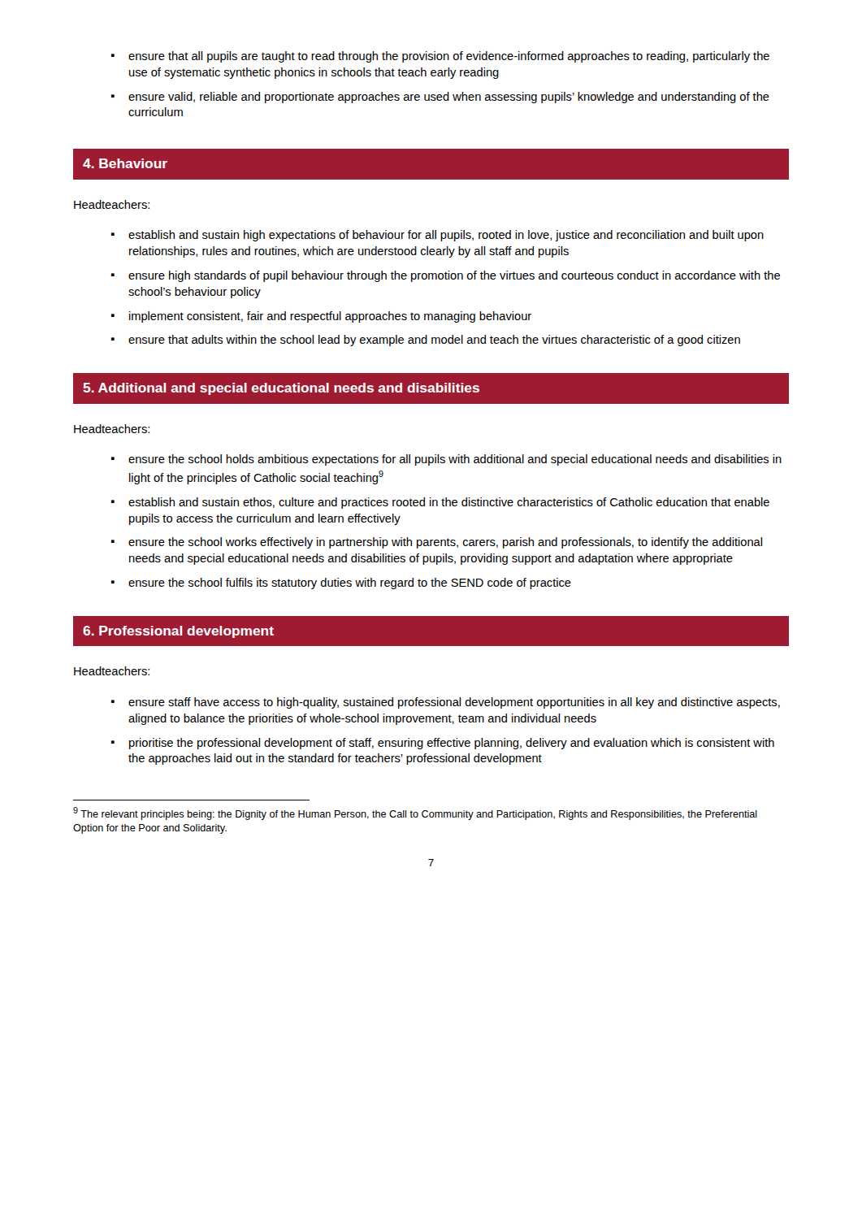ensure that all pupils are taught to read through the provision of evidence-informed approaches to reading, particularly the use of systematic synthetic phonics in schools that teach early reading
ensure valid, reliable and proportionate approaches are used when assessing pupils’ knowledge and understanding of the curriculum
4. Behaviour
Headteachers:
establish and sustain high expectations of behaviour for all pupils, rooted in love, justice and reconciliation and built upon relationships, rules and routines, which are understood clearly by all staff and pupils
ensure high standards of pupil behaviour through the promotion of the virtues and courteous conduct in accordance with the school’s behaviour policy
implement consistent, fair and respectful approaches to managing behaviour
ensure that adults within the school lead by example and model and teach the virtues characteristic of a good citizen
5. Additional and special educational needs and disabilities
Headteachers:
ensure the school holds ambitious expectations for all pupils with additional and special educational needs and disabilities in light of the principles of Catholic social teaching9
establish and sustain ethos, culture and practices rooted in the distinctive characteristics of Catholic education that enable pupils to access the curriculum and learn effectively
ensure the school works effectively in partnership with parents, carers, parish and professionals, to identify the additional needs and special educational needs and disabilities of pupils, providing support and adaptation where appropriate
ensure the school fulfils its statutory duties with regard to the SEND code of practice
6. Professional development
Headteachers:
ensure staff have access to high-quality, sustained professional development opportunities in all key and distinctive aspects, aligned to balance the priorities of whole-school improvement, team and individual needs
prioritise the professional development of staff, ensuring effective planning, delivery and evaluation which is consistent with the approaches laid out in the standard for teachers’ professional development
9 The relevant principles being: the Dignity of the Human Person, the Call to Community and Participation, Rights and Responsibilities, the Preferential Option for the Poor and Solidarity.
7